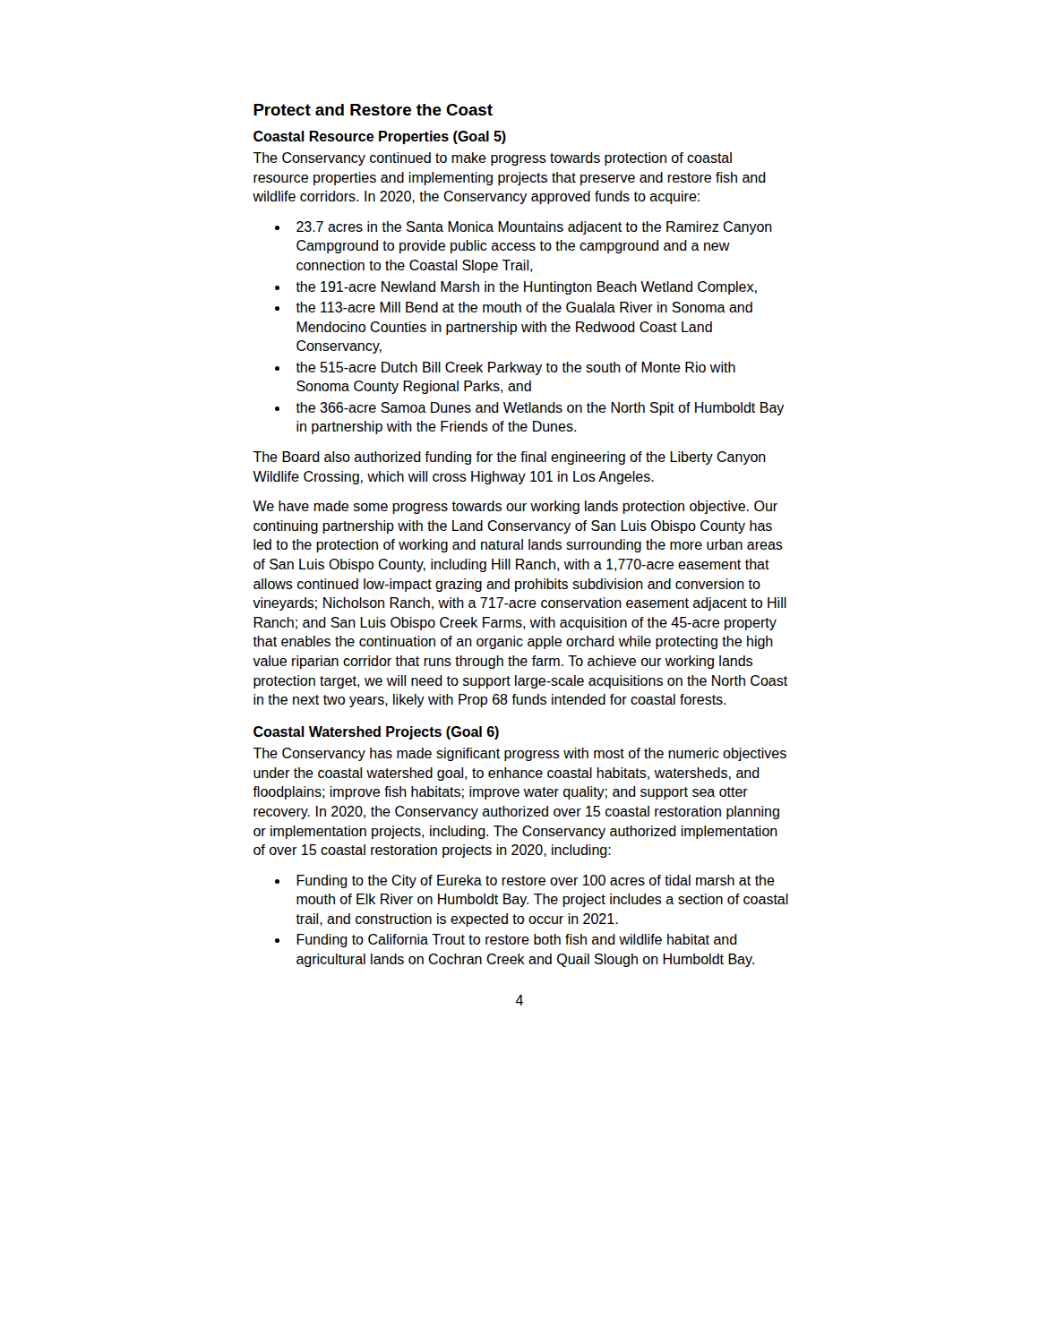Protect and Restore the Coast
Coastal Resource Properties (Goal 5)
The Conservancy continued to make progress towards protection of coastal resource properties and implementing projects that preserve and restore fish and wildlife corridors. In 2020, the Conservancy approved funds to acquire:
23.7 acres in the Santa Monica Mountains adjacent to the Ramirez Canyon Campground to provide public access to the campground and a new connection to the Coastal Slope Trail,
the 191-acre Newland Marsh in the Huntington Beach Wetland Complex,
the 113-acre Mill Bend at the mouth of the Gualala River in Sonoma and Mendocino Counties in partnership with the Redwood Coast Land Conservancy,
the 515-acre Dutch Bill Creek Parkway to the south of Monte Rio with Sonoma County Regional Parks, and
the 366-acre Samoa Dunes and Wetlands on the North Spit of Humboldt Bay in partnership with the Friends of the Dunes.
The Board also authorized funding for the final engineering of the Liberty Canyon Wildlife Crossing, which will cross Highway 101 in Los Angeles.
We have made some progress towards our working lands protection objective. Our continuing partnership with the Land Conservancy of San Luis Obispo County has led to the protection of working and natural lands surrounding the more urban areas of San Luis Obispo County, including Hill Ranch, with a 1,770-acre easement that allows continued low-impact grazing and prohibits subdivision and conversion to vineyards; Nicholson Ranch, with a 717-acre conservation easement adjacent to Hill Ranch; and San Luis Obispo Creek Farms, with acquisition of the 45-acre property that enables the continuation of an organic apple orchard while protecting the high value riparian corridor that runs through the farm. To achieve our working lands protection target, we will need to support large-scale acquisitions on the North Coast in the next two years, likely with Prop 68 funds intended for coastal forests.
Coastal Watershed Projects (Goal 6)
The Conservancy has made significant progress with most of the numeric objectives under the coastal watershed goal, to enhance coastal habitats, watersheds, and floodplains; improve fish habitats; improve water quality; and support sea otter recovery. In 2020, the Conservancy authorized over 15 coastal restoration planning or implementation projects, including. The Conservancy authorized implementation of over 15 coastal restoration projects in 2020, including:
Funding to the City of Eureka to restore over 100 acres of tidal marsh at the mouth of Elk River on Humboldt Bay. The project includes a section of coastal trail, and construction is expected to occur in 2021.
Funding to California Trout to restore both fish and wildlife habitat and agricultural lands on Cochran Creek and Quail Slough on Humboldt Bay.
4